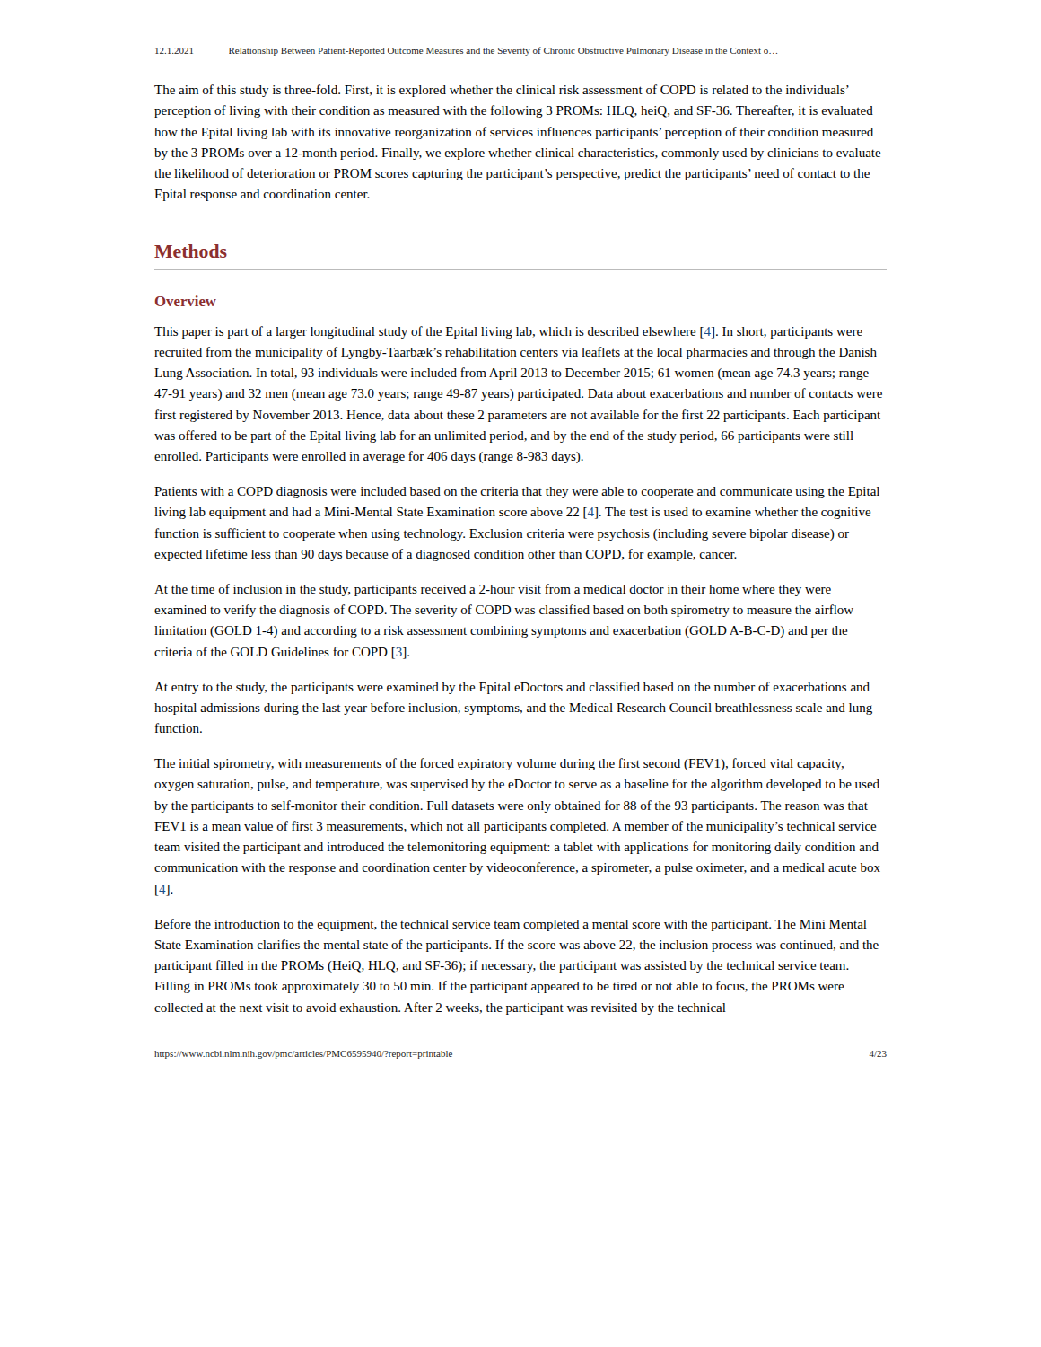12.1.2021 Relationship Between Patient-Reported Outcome Measures and the Severity of Chronic Obstructive Pulmonary Disease in the Context o…
The aim of this study is three-fold. First, it is explored whether the clinical risk assessment of COPD is related to the individuals’ perception of living with their condition as measured with the following 3 PROMs: HLQ, heiQ, and SF-36. Thereafter, it is evaluated how the Epital living lab with its innovative reorganization of services influences participants’ perception of their condition measured by the 3 PROMs over a 12-month period. Finally, we explore whether clinical characteristics, commonly used by clinicians to evaluate the likelihood of deterioration or PROM scores capturing the participant’s perspective, predict the participants’ need of contact to the Epital response and coordination center.
Methods
Overview
This paper is part of a larger longitudinal study of the Epital living lab, which is described elsewhere [4]. In short, participants were recruited from the municipality of Lyngby-Taarbæk’s rehabilitation centers via leaflets at the local pharmacies and through the Danish Lung Association. In total, 93 individuals were included from April 2013 to December 2015; 61 women (mean age 74.3 years; range 47-91 years) and 32 men (mean age 73.0 years; range 49-87 years) participated. Data about exacerbations and number of contacts were first registered by November 2013. Hence, data about these 2 parameters are not available for the first 22 participants. Each participant was offered to be part of the Epital living lab for an unlimited period, and by the end of the study period, 66 participants were still enrolled. Participants were enrolled in average for 406 days (range 8-983 days).
Patients with a COPD diagnosis were included based on the criteria that they were able to cooperate and communicate using the Epital living lab equipment and had a Mini-Mental State Examination score above 22 [4]. The test is used to examine whether the cognitive function is sufficient to cooperate when using technology. Exclusion criteria were psychosis (including severe bipolar disease) or expected lifetime less than 90 days because of a diagnosed condition other than COPD, for example, cancer.
At the time of inclusion in the study, participants received a 2-hour visit from a medical doctor in their home where they were examined to verify the diagnosis of COPD. The severity of COPD was classified based on both spirometry to measure the airflow limitation (GOLD 1-4) and according to a risk assessment combining symptoms and exacerbation (GOLD A-B-C-D) and per the criteria of the GOLD Guidelines for COPD [3].
At entry to the study, the participants were examined by the Epital eDoctors and classified based on the number of exacerbations and hospital admissions during the last year before inclusion, symptoms, and the Medical Research Council breathlessness scale and lung function.
The initial spirometry, with measurements of the forced expiratory volume during the first second (FEV1), forced vital capacity, oxygen saturation, pulse, and temperature, was supervised by the eDoctor to serve as a baseline for the algorithm developed to be used by the participants to self-monitor their condition. Full datasets were only obtained for 88 of the 93 participants. The reason was that FEV1 is a mean value of first 3 measurements, which not all participants completed. A member of the municipality’s technical service team visited the participant and introduced the telemonitoring equipment: a tablet with applications for monitoring daily condition and communication with the response and coordination center by videoconference, a spirometer, a pulse oximeter, and a medical acute box [4].
Before the introduction to the equipment, the technical service team completed a mental score with the participant. The Mini Mental State Examination clarifies the mental state of the participants. If the score was above 22, the inclusion process was continued, and the participant filled in the PROMs (HeiQ, HLQ, and SF-36); if necessary, the participant was assisted by the technical service team. Filling in PROMs took approximately 30 to 50 min. If the participant appeared to be tired or not able to focus, the PROMs were collected at the next visit to avoid exhaustion. After 2 weeks, the participant was revisited by the technical
https://www.ncbi.nlm.nih.gov/pmc/articles/PMC6595940/?report=printable 4/23